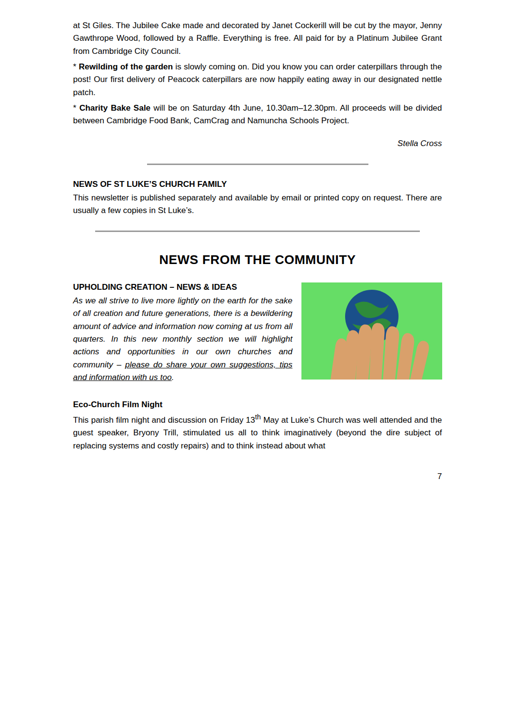at St Giles. The Jubilee Cake made and decorated by Janet Cockerill will be cut by the mayor, Jenny Gawthrope Wood, followed by a Raffle. Everything is free. All paid for by a Platinum Jubilee Grant from Cambridge City Council.
* Rewilding of the garden is slowly coming on. Did you know you can order caterpillars through the post! Our first delivery of Peacock caterpillars are now happily eating away in our designated nettle patch.
* Charity Bake Sale will be on Saturday 4th June, 10.30am–12.30pm. All proceeds will be divided between Cambridge Food Bank, CamCrag and Namuncha Schools Project.
Stella Cross
NEWS OF ST LUKE’S CHURCH FAMILY
This newsletter is published separately and available by email or printed copy on request. There are usually a few copies in St Luke’s.
NEWS FROM THE COMMUNITY
UPHOLDING CREATION – NEWS & IDEAS
As we all strive to live more lightly on the earth for the sake of all creation and future generations, there is a bewildering amount of advice and information now coming at us from all quarters. In this new monthly section we will highlight actions and opportunities in our own churches and community – please do share your own suggestions, tips and information with us too.
Eco-Church Film Night
This parish film night and discussion on Friday 13th May at Luke’s Church was well attended and the guest speaker, Bryony Trill, stimulated us all to think imaginatively (beyond the dire subject of replacing systems and costly repairs) and to think instead about what
7